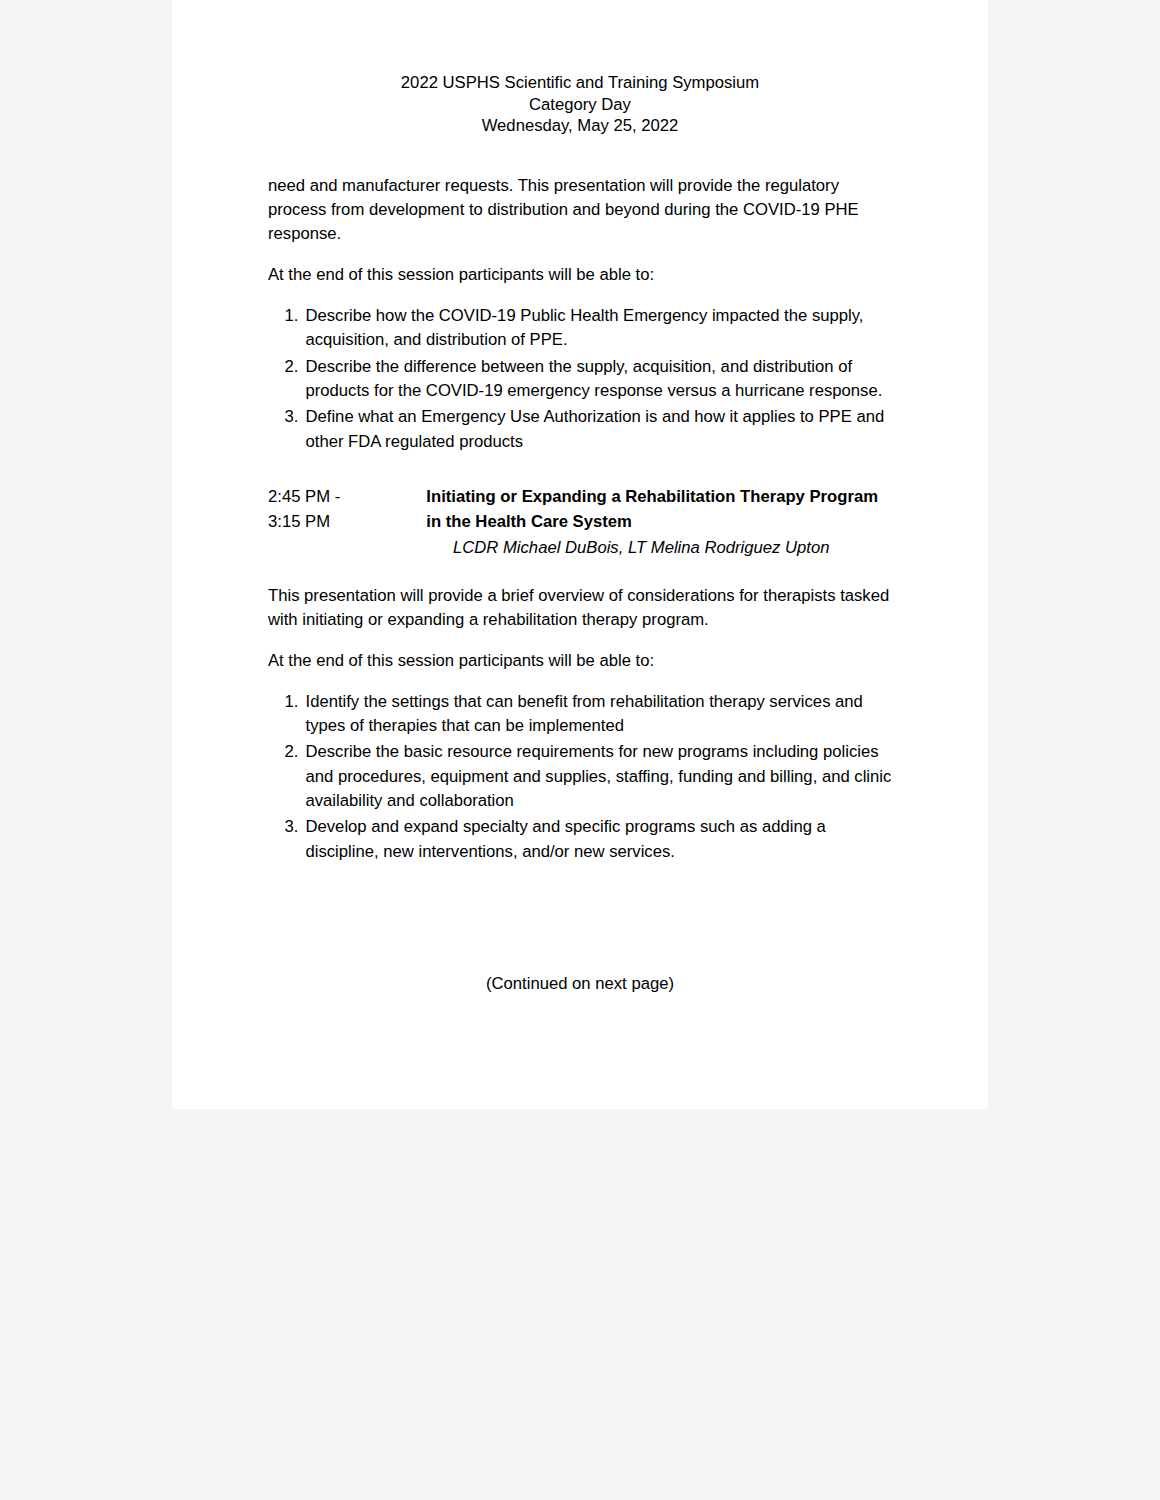2022 USPHS Scientific and Training Symposium
Category Day
Wednesday, May 25, 2022
need and manufacturer requests. This presentation will provide the regulatory process from development to distribution and beyond during the COVID-19 PHE response.
At the end of this session participants will be able to:
Describe how the COVID-19 Public Health Emergency impacted the supply, acquisition, and distribution of PPE.
Describe the difference between the supply, acquisition, and distribution of products for the COVID-19 emergency response versus a hurricane response.
Define what an Emergency Use Authorization is and how it applies to PPE and other FDA regulated products
2:45 PM -
3:15 PM
Initiating or Expanding a Rehabilitation Therapy Program in the Health Care System
LCDR Michael DuBois, LT Melina Rodriguez Upton
This presentation will provide a brief overview of considerations for therapists tasked with initiating or expanding a rehabilitation therapy program.
At the end of this session participants will be able to:
Identify the settings that can benefit from rehabilitation therapy services and types of therapies that can be implemented
Describe the basic resource requirements for new programs including policies and procedures, equipment and supplies, staffing, funding and billing, and clinic availability and collaboration
Develop and expand specialty and specific programs such as adding a discipline, new interventions, and/or new services.
(Continued on next page)